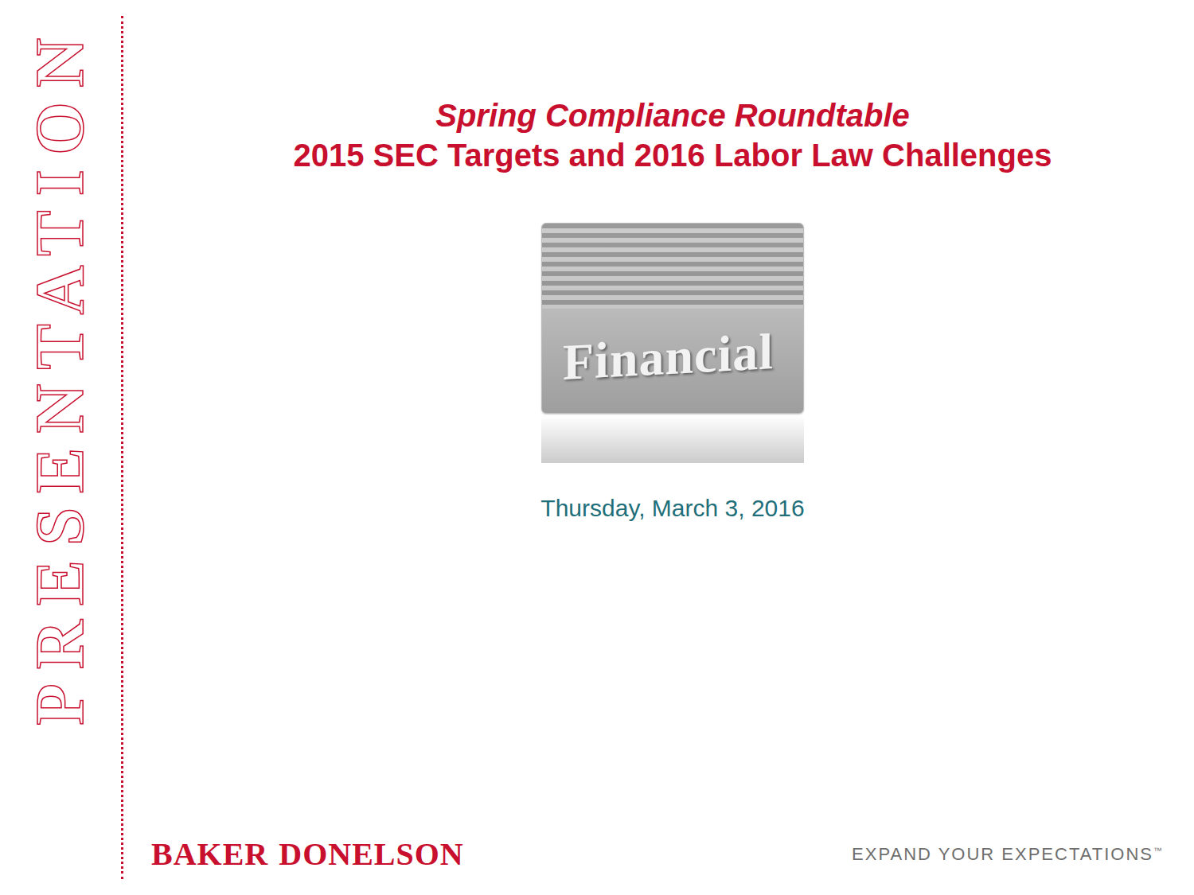PRESENTATION
Spring Compliance Roundtable 2015 SEC Targets and 2016 Labor Law Challenges
Financial
Thursday, March 3, 2016
BAKER  DONELSON
EXPAND YOUR EXPECTATIONS™